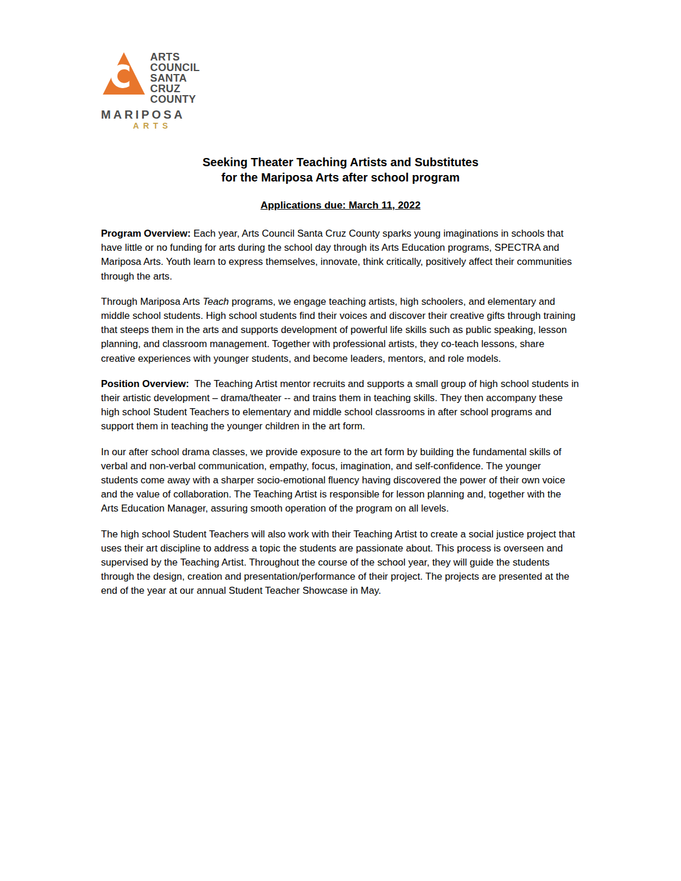ARTS COUNCIL SANTA CRUZ COUNTY
MARIPOSA ARTS
Seeking Theater Teaching Artists and Substitutes
for the Mariposa Arts after school program
Applications due: March 11, 2022
Program Overview: Each year, Arts Council Santa Cruz County sparks young imaginations in schools that have little or no funding for arts during the school day through its Arts Education programs, SPECTRA and Mariposa Arts. Youth learn to express themselves, innovate, think critically, positively affect their communities through the arts.
Through Mariposa Arts Teach programs, we engage teaching artists, high schoolers, and elementary and middle school students. High school students find their voices and discover their creative gifts through training that steeps them in the arts and supports development of powerful life skills such as public speaking, lesson planning, and classroom management. Together with professional artists, they co-teach lessons, share creative experiences with younger students, and become leaders, mentors, and role models.
Position Overview: The Teaching Artist mentor recruits and supports a small group of high school students in their artistic development – drama/theater -- and trains them in teaching skills. They then accompany these high school Student Teachers to elementary and middle school classrooms in after school programs and support them in teaching the younger children in the art form.
In our after school drama classes, we provide exposure to the art form by building the fundamental skills of verbal and non-verbal communication, empathy, focus, imagination, and self-confidence. The younger students come away with a sharper socio-emotional fluency having discovered the power of their own voice and the value of collaboration. The Teaching Artist is responsible for lesson planning and, together with the Arts Education Manager, assuring smooth operation of the program on all levels.
The high school Student Teachers will also work with their Teaching Artist to create a social justice project that uses their art discipline to address a topic the students are passionate about. This process is overseen and supervised by the Teaching Artist. Throughout the course of the school year, they will guide the students through the design, creation and presentation/performance of their project. The projects are presented at the end of the year at our annual Student Teacher Showcase in May.